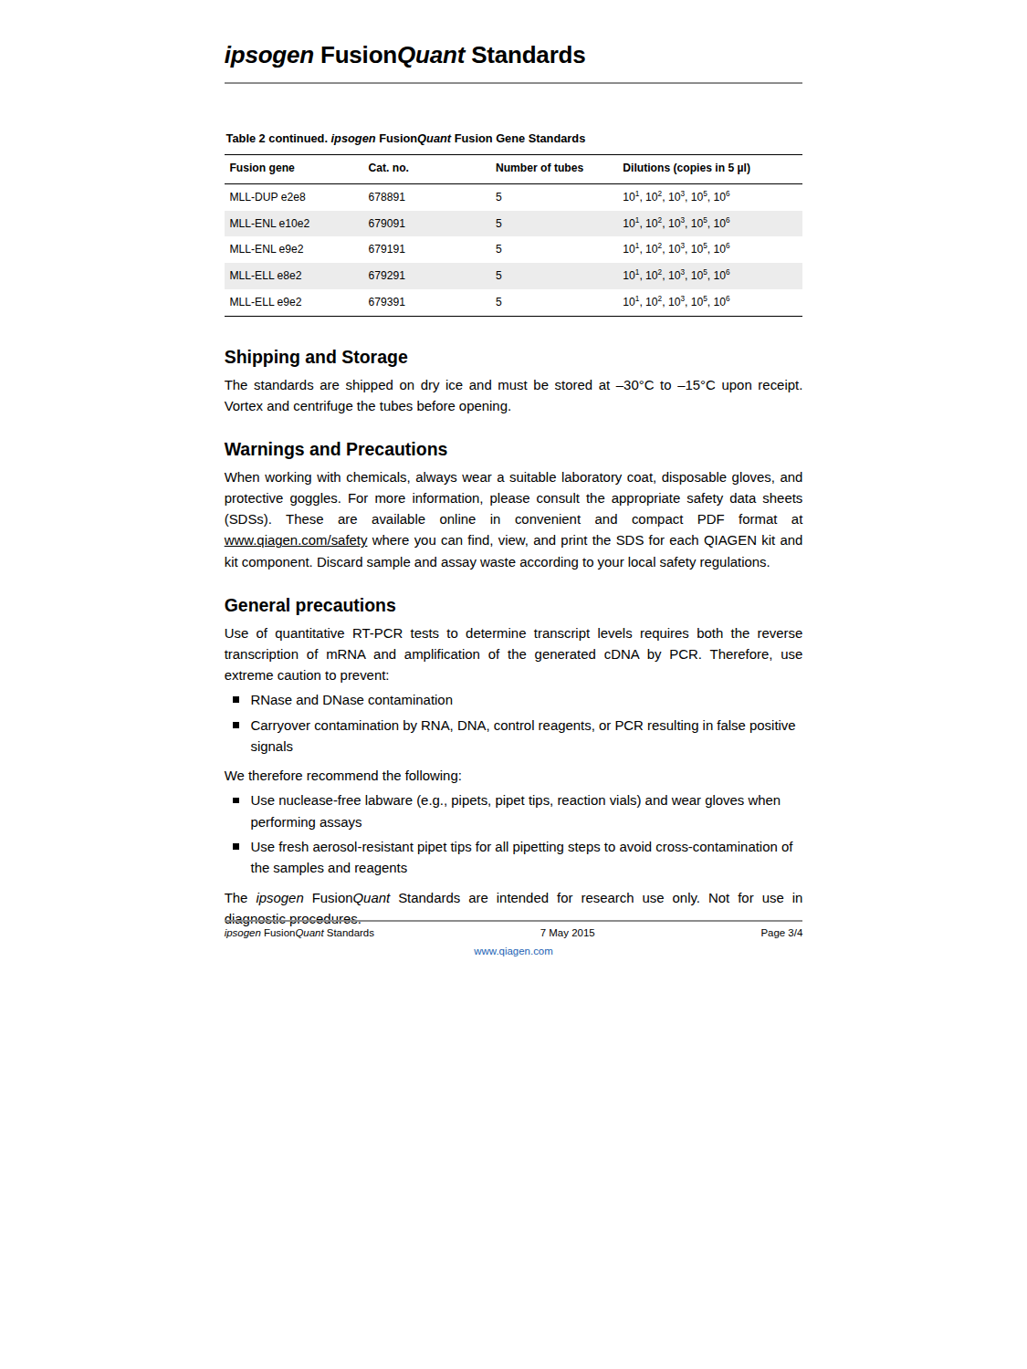ipsogen FusionQuant Standards
Table 2 continued. ipsogen FusionQuant Fusion Gene Standards
| Fusion gene | Cat. no. | Number of tubes | Dilutions (copies in 5 µl) |
| --- | --- | --- | --- |
| MLL-DUP e2e8 | 678891 | 5 | 10 1 , 10 2 , 10 3 , 10 5 , 10 6 |
| MLL-ENL e10e2 | 679091 | 5 | 10 1 , 10 2 , 10 3 , 10 5 , 10 6 |
| MLL-ENL e9e2 | 679191 | 5 | 10 1 , 10 2 , 10 3 , 10 5 , 10 6 |
| MLL-ELL e8e2 | 679291 | 5 | 10 1 , 10 2 , 10 3 , 10 5 , 10 6 |
| MLL-ELL e9e2 | 679391 | 5 | 10 1 , 10 2 , 10 3 , 10 5 , 10 6 |
Shipping and Storage
The standards are shipped on dry ice and must be stored at –30°C to –15°C upon receipt. Vortex and centrifuge the tubes before opening.
Warnings and Precautions
When working with chemicals, always wear a suitable laboratory coat, disposable gloves, and protective goggles. For more information, please consult the appropriate safety data sheets (SDSs). These are available online in convenient and compact PDF format at www.qiagen.com/safety where you can find, view, and print the SDS for each QIAGEN kit and kit component. Discard sample and assay waste according to your local safety regulations.
General precautions
Use of quantitative RT-PCR tests to determine transcript levels requires both the reverse transcription of mRNA and amplification of the generated cDNA by PCR. Therefore, use extreme caution to prevent:
RNase and DNase contamination
Carryover contamination by RNA, DNA, control reagents, or PCR resulting in false positive signals
We therefore recommend the following:
Use nuclease-free labware (e.g., pipets, pipet tips, reaction vials) and wear gloves when performing assays
Use fresh aerosol-resistant pipet tips for all pipetting steps to avoid cross-contamination of the samples and reagents
The ipsogen FusionQuant Standards are intended for research use only. Not for use in diagnostic procedures.
ipsogen FusionQuant Standards
7 May 2015
Page 3/4
www.qiagen.com